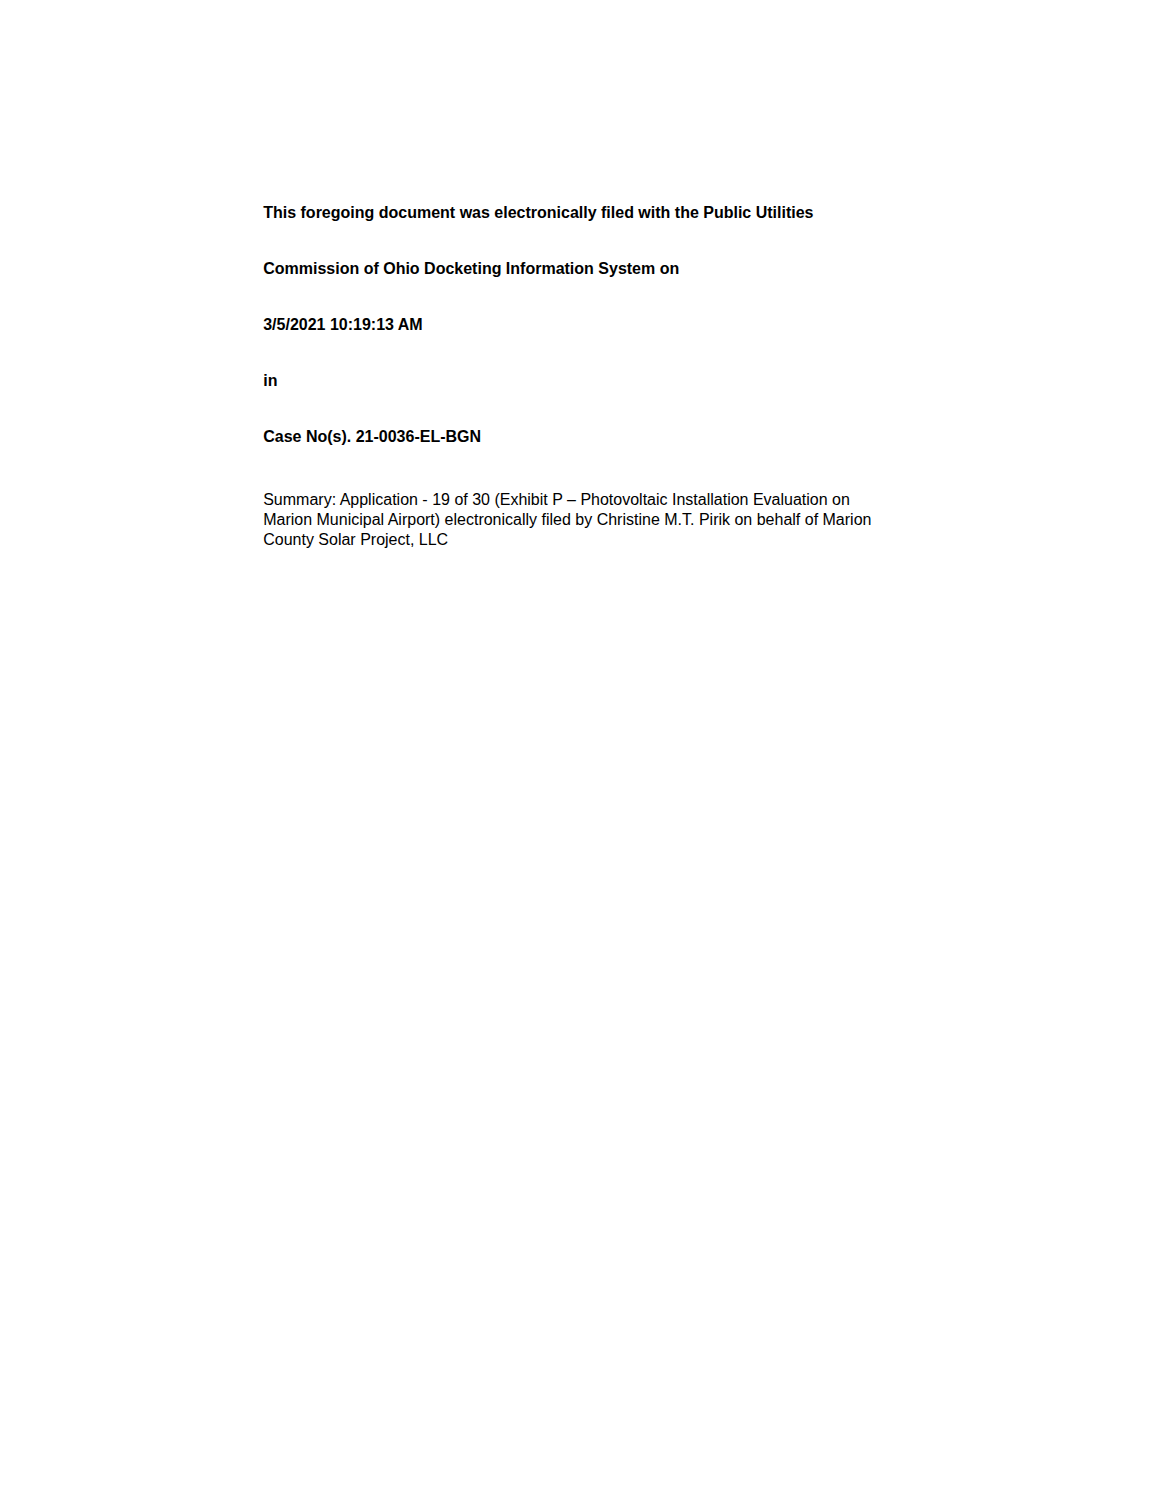This foregoing document was electronically filed with the Public Utilities
Commission of Ohio Docketing Information System on
3/5/2021 10:19:13 AM
in
Case No(s). 21-0036-EL-BGN
Summary: Application - 19 of 30 (Exhibit P – Photovoltaic Installation Evaluation on Marion Municipal Airport) electronically filed by Christine M.T. Pirik on behalf of Marion County Solar Project, LLC